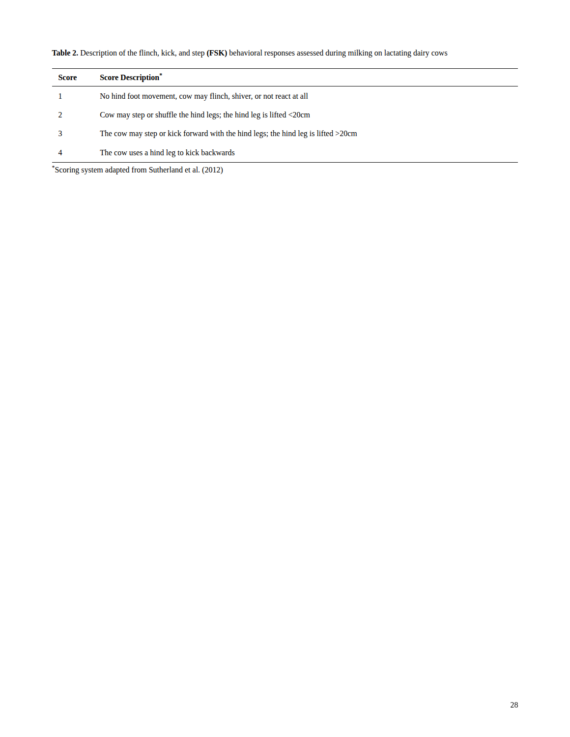Table 2. Description of the flinch, kick, and step (FSK) behavioral responses assessed during milking on lactating dairy cows
| Score | Score Description * |
| --- | --- |
| 1 | No hind foot movement, cow may flinch, shiver, or not react at all |
| 2 | Cow may step or shuffle the hind legs; the hind leg is lifted <20cm |
| 3 | The cow may step or kick forward with the hind legs; the hind leg is lifted >20cm |
| 4 | The cow uses a hind leg to kick backwards |
*Scoring system adapted from Sutherland et al. (2012)
28